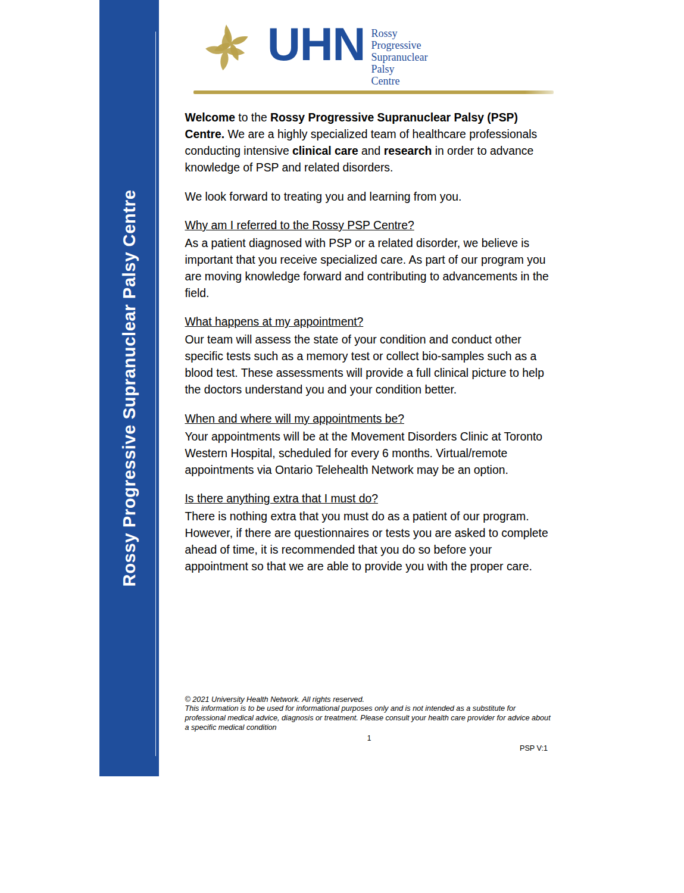Rossy Progressive Supranuclear Palsy Centre
UHN
Rossy
Progressive
Supranuclear
Palsy
Centre
Welcome to the Rossy Progressive Supranuclear Palsy (PSP) Centre. We are a highly specialized team of healthcare professionals conducting intensive clinical care and research in order to advance knowledge of PSP and related disorders.
We look forward to treating you and learning from you.
Why am I referred to the Rossy PSP Centre?
As a patient diagnosed with PSP or a related disorder, we believe is important that you receive specialized care. As part of our program you are moving knowledge forward and contributing to advancements in the field.
What happens at my appointment?
Our team will assess the state of your condition and conduct other specific tests such as a memory test or collect bio-samples such as a blood test. These assessments will provide a full clinical picture to help the doctors understand you and your condition better.
When and where will my appointments be?
Your appointments will be at the Movement Disorders Clinic at Toronto Western Hospital, scheduled for every 6 months. Virtual/remote appointments via Ontario Telehealth Network may be an option.
Is there anything extra that I must do?
There is nothing extra that you must do as a patient of our program. However, if there are questionnaires or tests you are asked to complete ahead of time, it is recommended that you do so before your appointment so that we are able to provide you with the proper care.
© 2021 University Health Network. All rights reserved.
This information is to be used for informational purposes only and is not intended as a substitute for professional medical advice, diagnosis or treatment. Please consult your health care provider for advice about a specific medical condition
1
PSP V:1